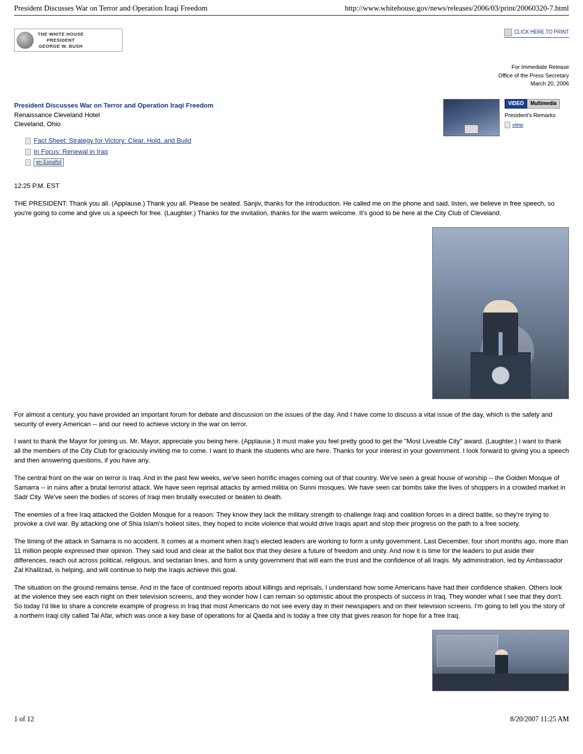President Discusses War on Terror and Operation Iraqi Freedom
http://www.whitehouse.gov/news/releases/2006/03/print/20060320-7.html
THE WHITE HOUSE
PRESIDENT
GEORGE W. BUSH
CLICK HERE TO PRINT
For Immediate Release
Office of the Press Secretary
March 20, 2006
President Discusses War on Terror and Operation Iraqi Freedom
Renaissance Cleveland Hotel
Cleveland, Ohio
VIDEO Multimedia
President's Remarks
view
Fact Sheet: Strategy for Victory: Clear, Hold, and Build
In Focus: Renewal in Iraq
en Español
12:25 P.M. EST
THE PRESIDENT: Thank you all. (Applause.) Thank you all. Please be seated. Sanjiv, thanks for the introduction. He called me on the phone and said, listen, we believe in free speech, so you're going to come and give us a speech for free. (Laughter.) Thanks for the invitation, thanks for the warm welcome. It's good to be here at the City Club of Cleveland.
For almost a century, you have provided an important forum for debate and discussion on the issues of the day. And I have come to discuss a vital issue of the day, which is the safety and security of every American -- and our need to achieve victory in the war on terror.
I want to thank the Mayor for joining us. Mr. Mayor, appreciate you being here. (Applause.) It must make you feel pretty good to get the "Most Liveable City" award. (Laughter.) I want to thank all the members of the City Club for graciously inviting me to come. I want to thank the students who are here. Thanks for your interest in your government. I look forward to giving you a speech and then answering questions, if you have any.
The central front on the war on terror is Iraq. And in the past few weeks, we've seen horrific images coming out of that country. We've seen a great house of worship -- the Golden Mosque of Samarra -- in ruins after a brutal terrorist attack. We have seen reprisal attacks by armed militia on Sunni mosques. We have seen car bombs take the lives of shoppers in a crowded market in Sadr City. We've seen the bodies of scores of Iraqi men brutally executed or beaten to death.
The enemies of a free Iraq attacked the Golden Mosque for a reason: They know they lack the military strength to challenge Iraqi and coalition forces in a direct battle, so they're trying to provoke a civil war. By attacking one of Shia Islam's holiest sites, they hoped to incite violence that would drive Iraqis apart and stop their progress on the path to a free society.
The timing of the attack in Samarra is no accident. It comes at a moment when Iraq's elected leaders are working to form a unity government. Last December, four short months ago, more than 11 million people expressed their opinion. They said loud and clear at the ballot box that they desire a future of freedom and unity. And now it is time for the leaders to put aside their differences, reach out across political, religious, and sectarian lines, and form a unity government that will earn the trust and the confidence of all Iraqis. My administration, led by Ambassador Zal Khalilzad, is helping, and will continue to help the Iraqis achieve this goal.
The situation on the ground remains tense. And in the face of continued reports about killings and reprisals, I understand how some Americans have had their confidence shaken. Others look at the violence they see each night on their television screens, and they wonder how I can remain so optimistic about the prospects of success in Iraq. They wonder what I see that they don't. So today I'd like to share a concrete example of progress in Iraq that most Americans do not see every day in their newspapers and on their television screens. I'm going to tell you the story of a northern Iraqi city called Tal Afar, which was once a key base of operations for al Qaeda and is today a free city that gives reason for hope for a free Iraq.
1 of 12
8/20/2007 11:25 AM